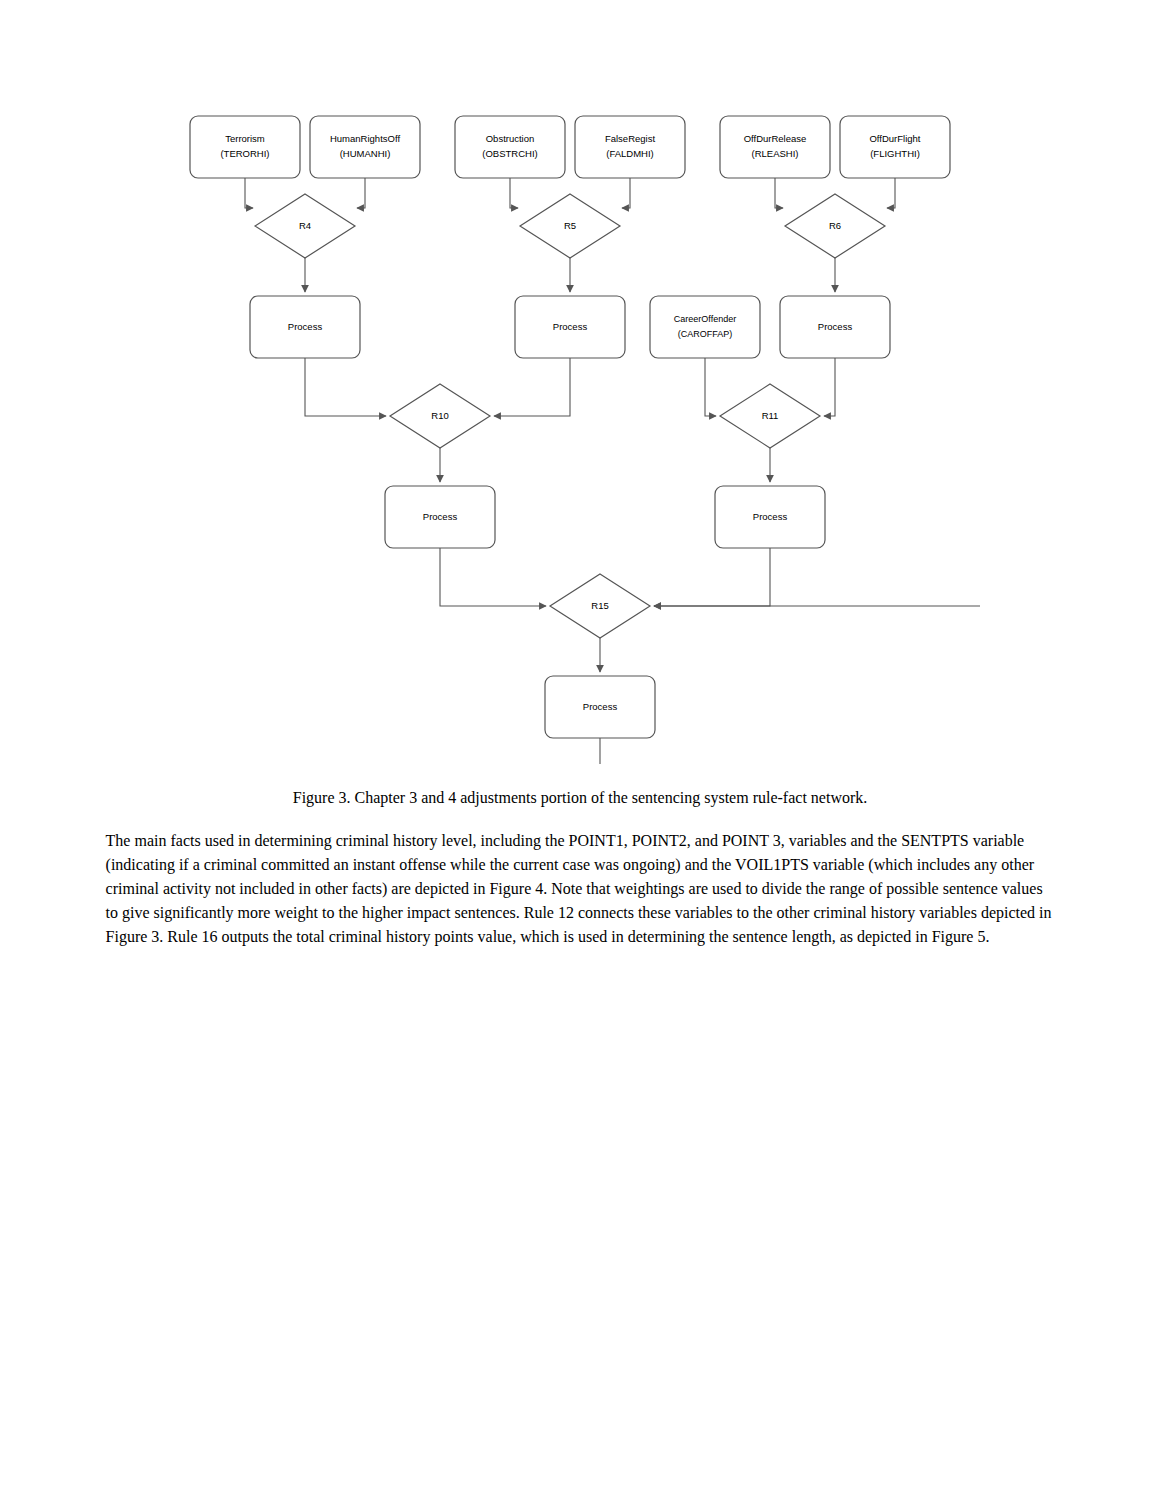Rule-fact network diagram for Chapter 3 and 4 adjustments Six fact boxes labeled Terrorism (TERORHI), HumanRightsOff (HUMANHI), Obstruction (OBSTRCHI), FalseRegist (FALDMHI), OffDurRelease (RLEASHI), and OffDurFlight (FLIGHTHI) feed into rule diamonds R4, R5, and R6, which each lead to a Process box. The R4 and R5 processes feed rule R10 leading to a Process box. A CareerOffender (CAROFFAP) box and the R6 process feed rule R11 leading to a Process box. The R10 and R11 processes, along with an incoming edge from the right, feed rule R15 leading to a final Process box. Terrorism (TERORHI) HumanRightsOff (HUMANHI) Obstruction (OBSTRCHI) FalseRegist (FALDMHI) OffDurRelease (RLEASHI) OffDurFlight (FLIGHTHI) R4 R5 R6 Process Process CareerOffender (CAROFFAP) Process R10 R11 Process Process R15 Process
Figure 3. Chapter 3 and 4 adjustments portion of the sentencing system rule-fact network.
The main facts used in determining criminal history level, including the POINT1, POINT2, and POINT 3, variables and the SENTPTS variable (indicating if a criminal committed an instant offense while the current case was ongoing) and the VOIL1PTS variable (which includes any other criminal activity not included in other facts) are depicted in Figure 4. Note that weightings are used to divide the range of possible sentence values to give significantly more weight to the higher impact sentences. Rule 12 connects these variables to the other criminal history variables depicted in Figure 3. Rule 16 outputs the total criminal history points value, which is used in determining the sentence length, as depicted in Figure 5.